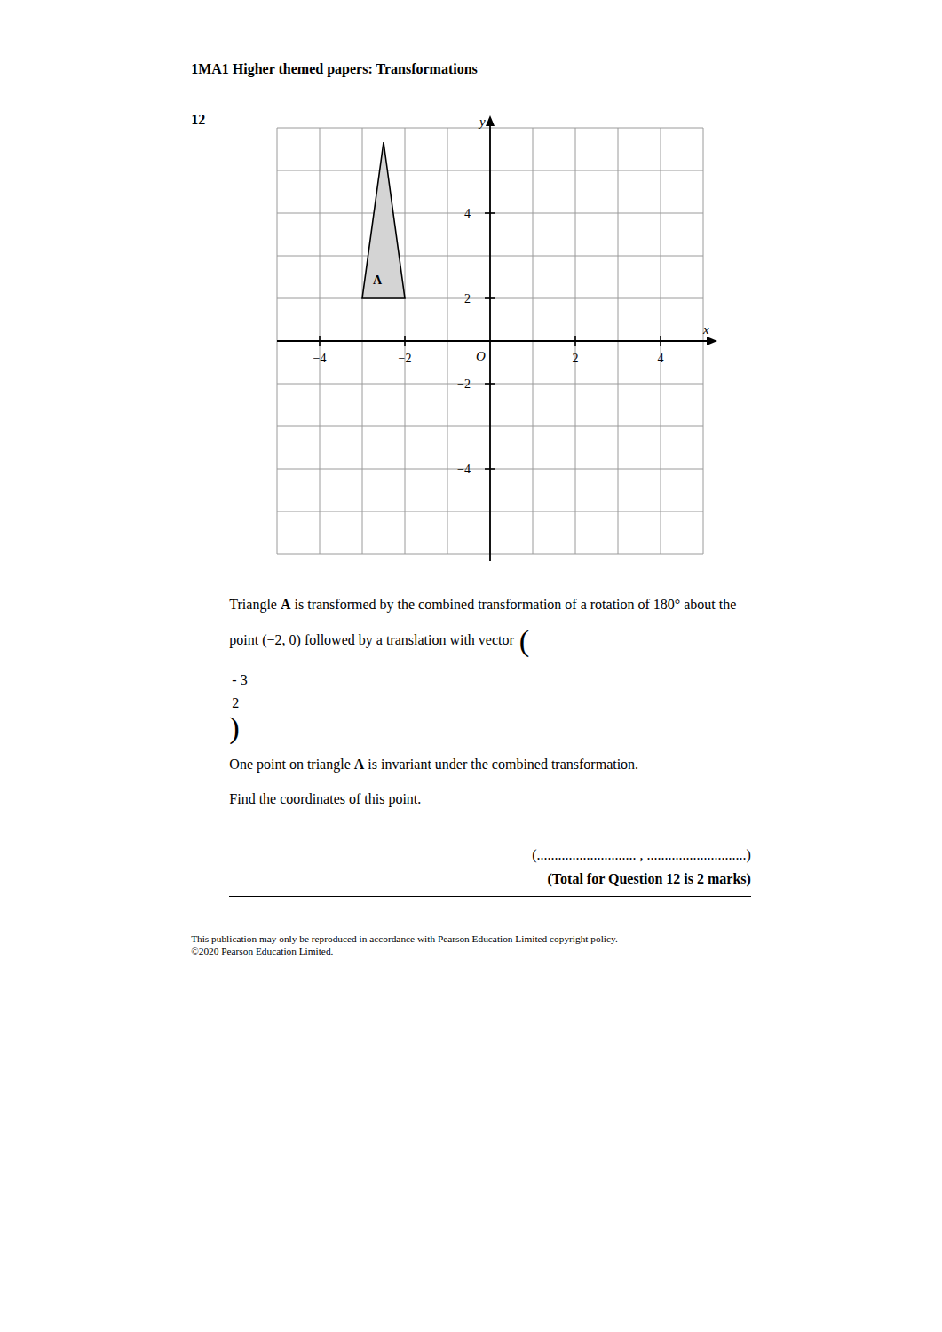1MA1 Higher themed papers: Transformations
12
A x y 4 2 −2 −4 −4 −2 2 4 O
Triangle A is transformed by the combined transformation of a rotation of 180° about the
point (−2, 0) followed by a translation with vector (
| - 3 |
| 2 |
)
One point on triangle A is invariant under the combined transformation.
Find the coordinates of this point.
(............................ , ............................)
(Total for Question 12 is 2 marks)
This publication may only be reproduced in accordance with Pearson Education Limited copyright policy.
©2020 Pearson Education Limited.